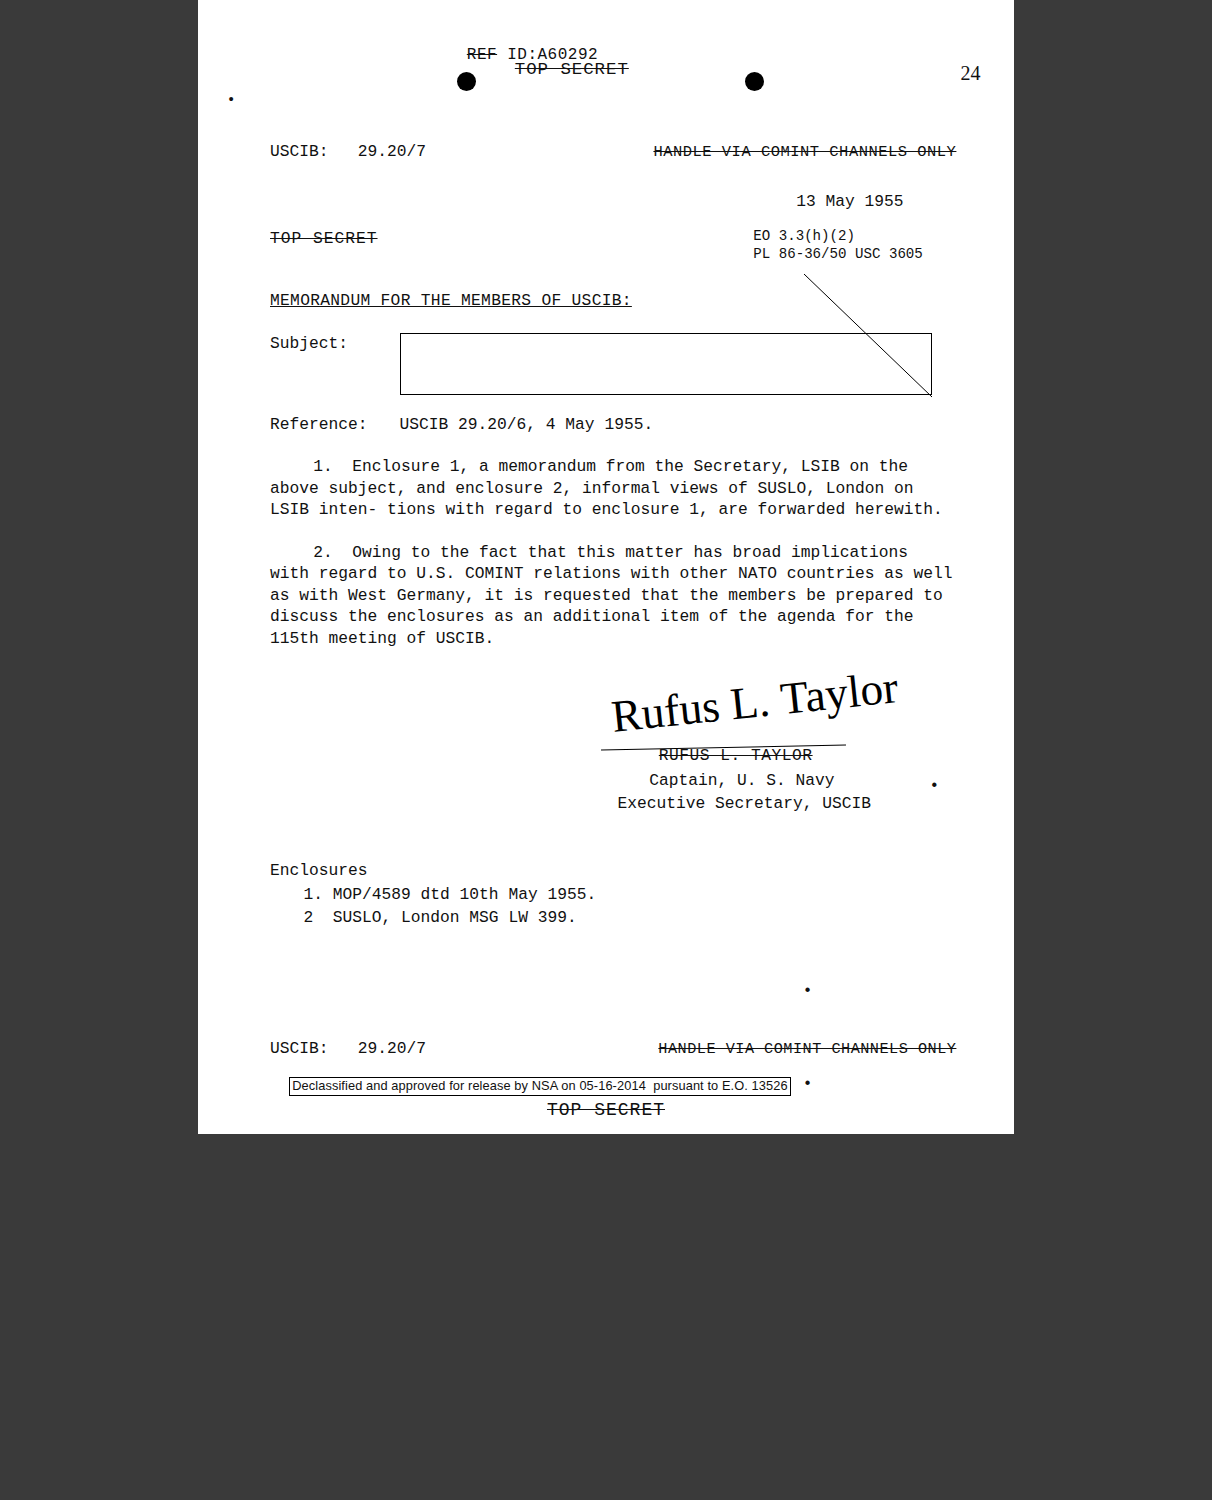REF ID:A60292
TOP SECRET
24
•
USCIB: 29.20/7
HANDLE VIA COMINT CHANNELS ONLY
13 May 1955
TOP SECRET
EO 3.3(h)(2)
PL 86-36/50 USC 3605
MEMORANDUM FOR THE MEMBERS OF USCIB:
Subject:
Reference:
USCIB 29.20/6, 4 May 1955.
1. Enclosure 1, a memorandum from the Secretary, LSIB on the above subject, and enclosure 2, informal views of SUSLO, London on LSIB inten- tions with regard to enclosure 1, are forwarded herewith.
2. Owing to the fact that this matter has broad implications with regard to U.S. COMINT relations with other NATO countries as well as with West Germany, it is requested that the members be prepared to discuss the enclosures as an additional item of the agenda for the 115th meeting of USCIB.
Rufus L. Taylor
RUFUS L. TAYLOR
Captain, U. S. Navy
Executive Secretary, USCIB
•
Enclosures
1. MOP/4589 dtd 10th May 1955.
2 SUSLO, London MSG LW 399.
•
•
USCIB: 29.20/7
HANDLE VIA COMINT CHANNELS ONLY
Declassified and approved for release by NSA on 05-16-2014 pursuant to E.O. 13526
TOP SECRET